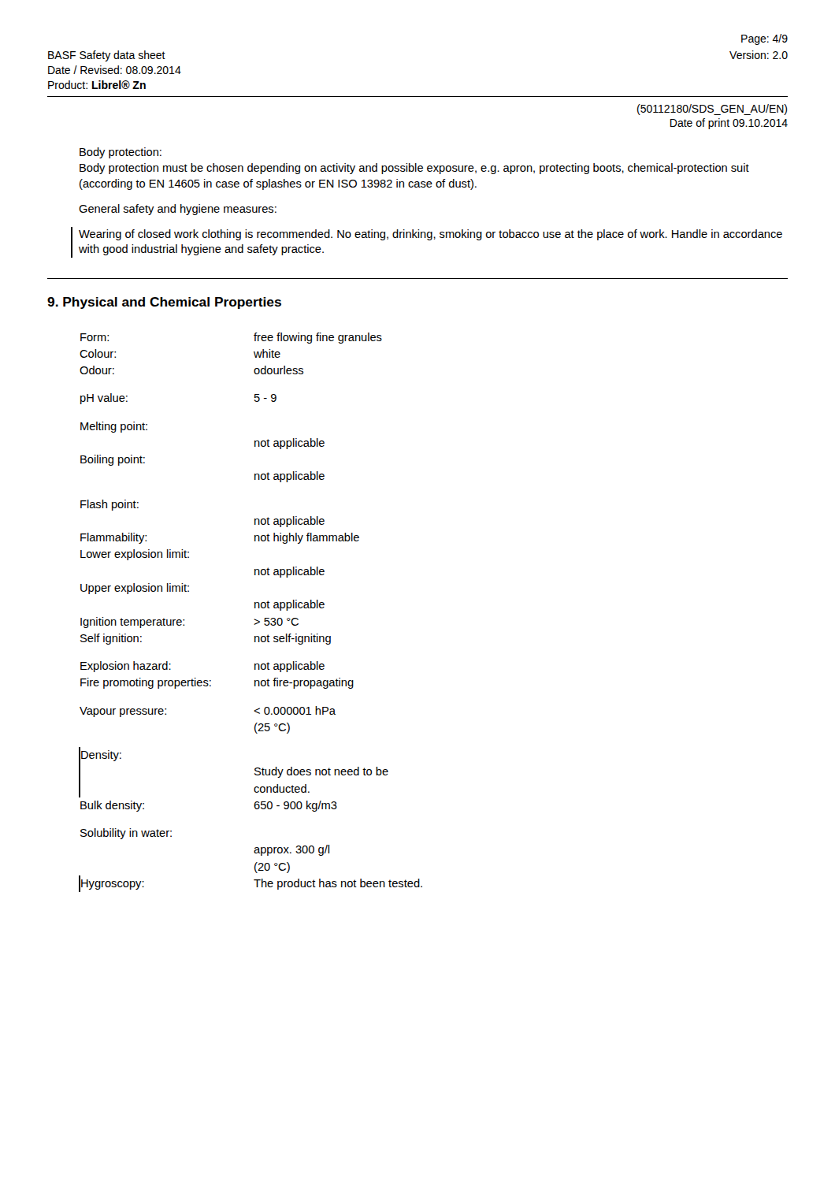Page: 4/9
BASF Safety data sheet
Date / Revised: 08.09.2014
Product: Librel® Zn
Version: 2.0
(50112180/SDS_GEN_AU/EN)
Date of print 09.10.2014
Body protection:
Body protection must be chosen depending on activity and possible exposure, e.g. apron, protecting boots, chemical-protection suit (according to EN 14605 in case of splashes or EN ISO 13982 in case of dust).
General safety and hygiene measures:
Wearing of closed work clothing is recommended. No eating, drinking, smoking or tobacco use at the place of work. Handle in accordance with good industrial hygiene and safety practice.
9. Physical and Chemical Properties
| Form: | free flowing fine granules |
| Colour: | white |
| Odour: | odourless |
| pH value: | 5 - 9 |
| Melting point: | |
| | not applicable |
| Boiling point: | |
| | not applicable |
| Flash point: | |
| | not applicable |
| Flammability: | not highly flammable |
| Lower explosion limit: | |
| | not applicable |
| Upper explosion limit: | |
| | not applicable |
| Ignition temperature: | > 530 °C |
| Self ignition: | not self-igniting |
| Explosion hazard: | not applicable |
| Fire promoting properties: | not fire-propagating |
| Vapour pressure: | < 0.000001 hPa (25 °C) |
| Density: | |
| | Study does not need to be conducted. |
| Bulk density: | 650 - 900 kg/m3 |
| Solubility in water: | |
| | approx. 300 g/l (20 °C) |
| Hygroscopy: | The product has not been tested. |